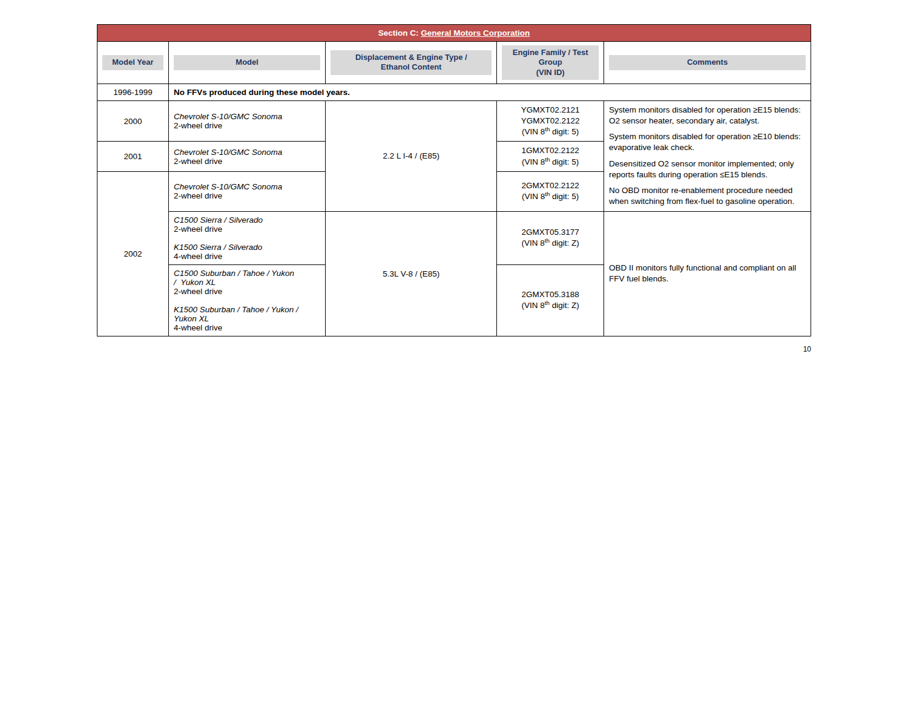| Section C: General Motors Corporation |
| Model Year | Model | Displacement & Engine Type / Ethanol Content | Engine Family / Test Group (VIN ID) | Comments |
| 1996-1999 | No FFVs produced during these model years. |
| 2000 | Chevrolet S-10/GMC Sonoma 2-wheel drive | 2.2 L I-4 / (E85) | YGMXT02.2121 YGMXT02.2122 (VIN 8 th digit: 5) | System monitors disabled for operation ≥E15 blends: O2 sensor heater, secondary air, catalyst. System monitors disabled for operation ≥E10 blends: evaporative leak check. Desensitized O2 sensor monitor implemented; only reports faults during operation ≤E15 blends. No OBD monitor re-enablement procedure needed when switching from flex-fuel to gasoline operation. |
| 2001 | Chevrolet S-10/GMC Sonoma 2-wheel drive | 1GMXT02.2122 (VIN 8 th digit: 5) |
| 2002 | Chevrolet S-10/GMC Sonoma 2-wheel drive | 2GMXT02.2122 (VIN 8 th digit: 5) |
| C1500 Sierra / Silverado 2-wheel drive K1500 Sierra / Silverado 4-wheel drive | 5.3L V-8 / (E85) | 2GMXT05.3177 (VIN 8 th digit: Z) | OBD II monitors fully functional and compliant on all FFV fuel blends. |
| C1500 Suburban / Tahoe / Yukon / Yukon XL 2-wheel drive K1500 Suburban / Tahoe / Yukon / Yukon XL 4-wheel drive | 2GMXT05.3188 (VIN 8 th digit: Z) |
10